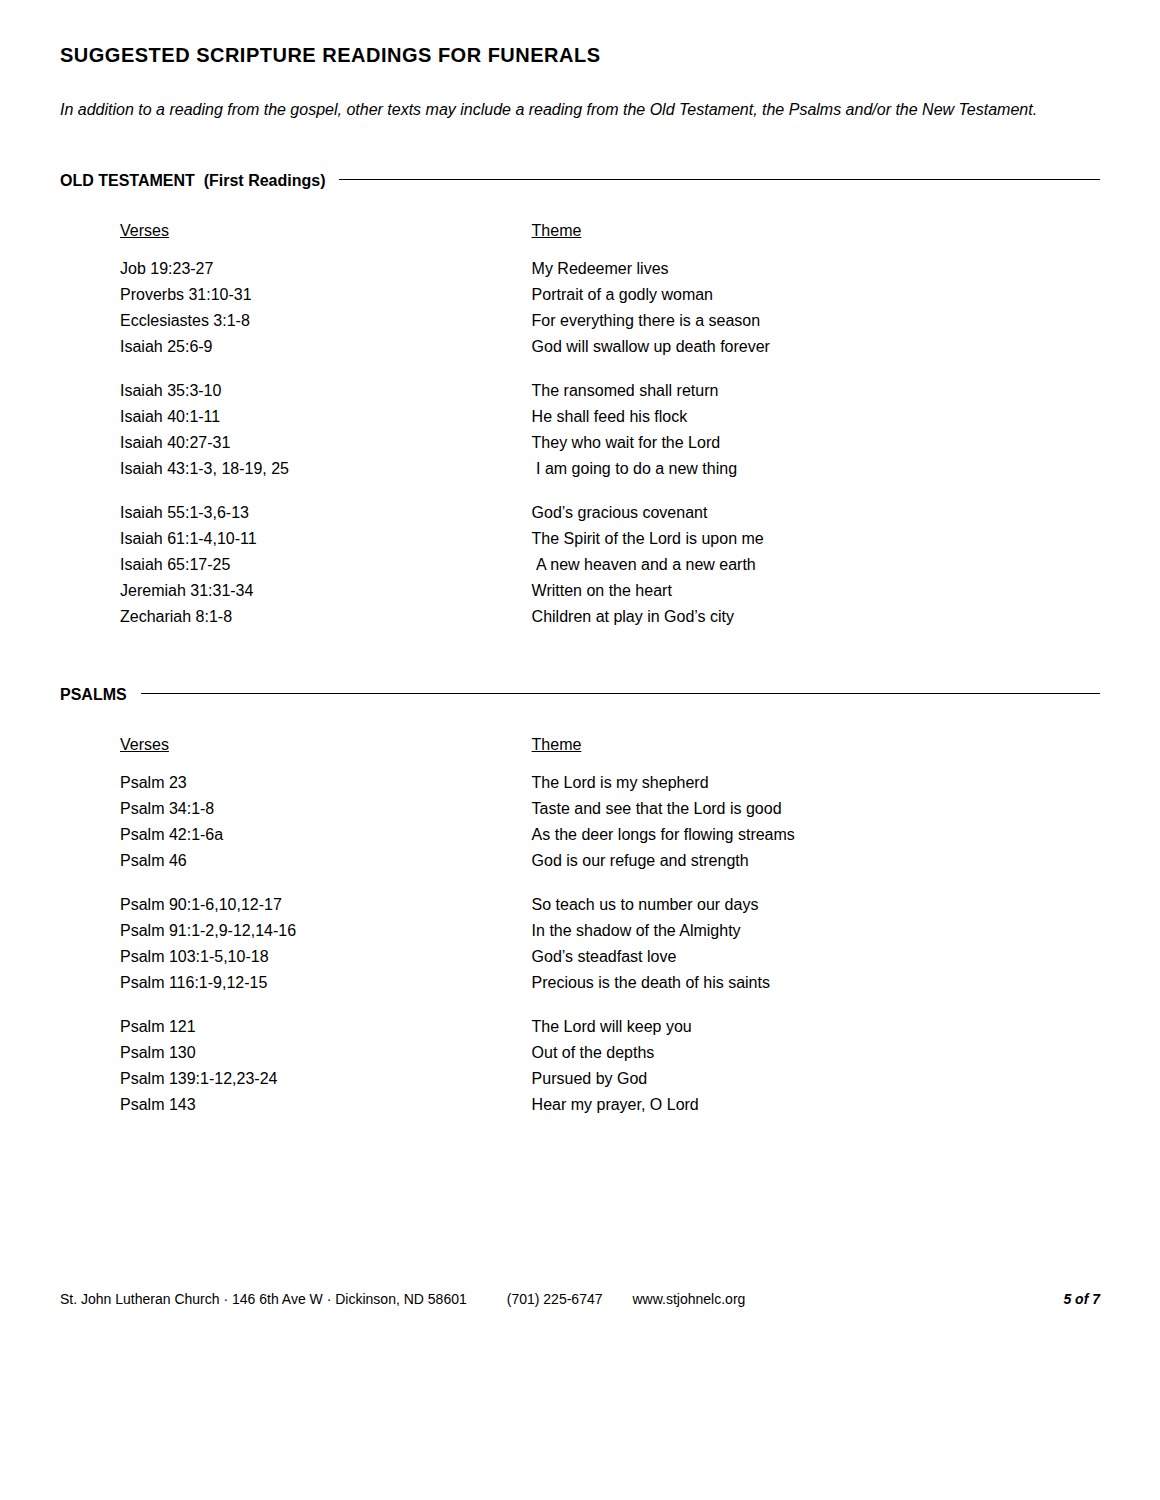SUGGESTED SCRIPTURE READINGS FOR FUNERALS
In addition to a reading from the gospel, other texts may include a reading from the Old Testament, the Psalms and/or the New Testament.
OLD TESTAMENT (First Readings)
| Verses | Theme |
| --- | --- |
| Job 19:23-27 | My Redeemer lives |
| Proverbs 31:10-31 | Portrait of a godly woman |
| Ecclesiastes 3:1-8 | For everything there is a season |
| Isaiah 25:6-9 | God will swallow up death forever |
| Isaiah 35:3-10 | The ransomed shall return |
| Isaiah 40:1-11 | He shall feed his flock |
| Isaiah 40:27-31 | They who wait for the Lord |
| Isaiah 43:1-3, 18-19, 25 | I am going to do a new thing |
| Isaiah 55:1-3,6-13 | God’s gracious covenant |
| Isaiah 61:1-4,10-11 | The Spirit of the Lord is upon me |
| Isaiah 65:17-25 | A new heaven and a new earth |
| Jeremiah 31:31-34 | Written on the heart |
| Zechariah 8:1-8 | Children at play in God’s city |
PSALMS
| Verses | Theme |
| --- | --- |
| Psalm 23 | The Lord is my shepherd |
| Psalm 34:1-8 | Taste and see that the Lord is good |
| Psalm 42:1-6a | As the deer longs for flowing streams |
| Psalm 46 | God is our refuge and strength |
| Psalm 90:1-6,10,12-17 | So teach us to number our days |
| Psalm 91:1-2,9-12,14-16 | In the shadow of the Almighty |
| Psalm 103:1-5,10-18 | God’s steadfast love |
| Psalm 116:1-9,12-15 | Precious is the death of his saints |
| Psalm 121 | The Lord will keep you |
| Psalm 130 | Out of the depths |
| Psalm 139:1-12,23-24 | Pursued by God |
| Psalm 143 | Hear my prayer, O Lord |
St. John Lutheran Church · 146 6th Ave W · Dickinson, ND 58601 (701) 225-6747 www.stjohnelc.org 5 of 7